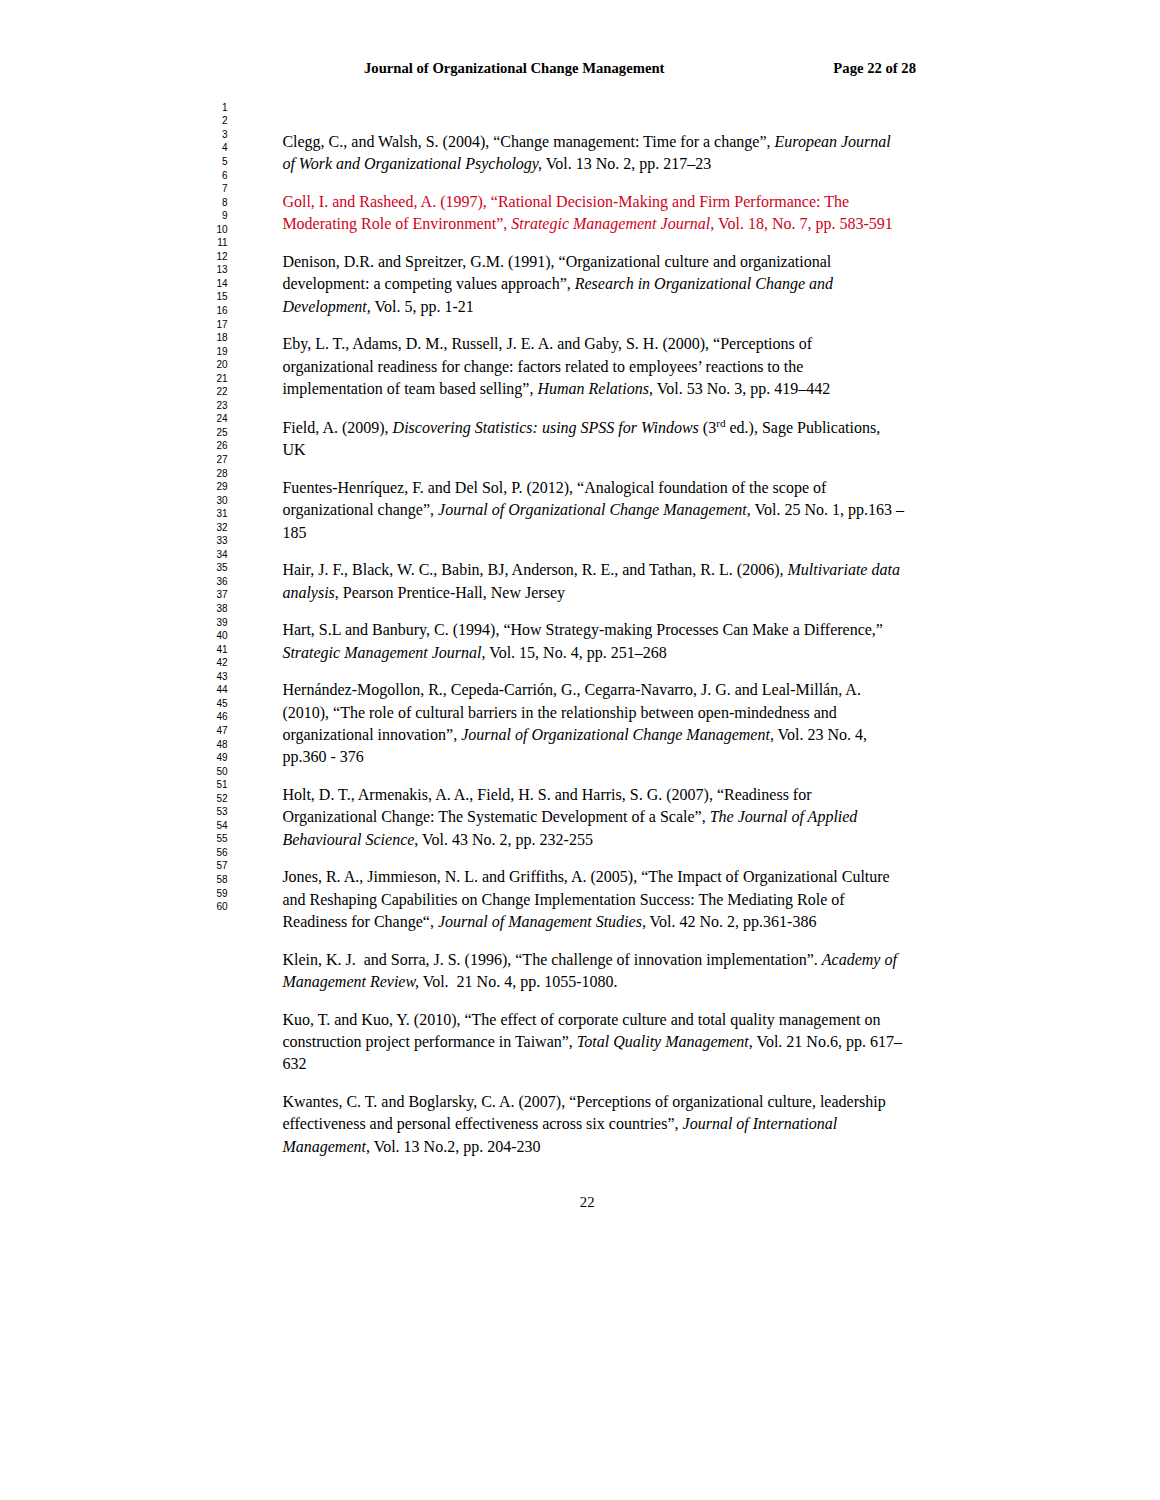1
2
3
4
5
6
7
8
9
10
11
12
13
14
15
16
17
18
19
20
21
22
23
24
25
26
27
28
29
30
31
32
33
34
35
36
37
38
39
40
41
42
43
44
45
46
47
48
49
50
51
52
53
54
55
56
57
58
59
60
Journal of Organizational Change Management Page 22 of 28
Clegg, C., and Walsh, S. (2004), “Change management: Time for a change”, European Journal of Work and Organizational Psychology, Vol. 13 No. 2, pp. 217–23
Goll, I. and Rasheed, A. (1997), “Rational Decision-Making and Firm Performance: The Moderating Role of Environment”, Strategic Management Journal, Vol. 18, No. 7, pp. 583-591
Denison, D.R. and Spreitzer, G.M. (1991), “Organizational culture and organizational development: a competing values approach”, Research in Organizational Change and Development, Vol. 5, pp. 1-21
Eby, L. T., Adams, D. M., Russell, J. E. A. and Gaby, S. H. (2000), “Perceptions of organizational readiness for change: factors related to employees’ reactions to the implementation of team based selling”, Human Relations, Vol. 53 No. 3, pp. 419–442
Field, A. (2009), Discovering Statistics: using SPSS for Windows (3rd ed.), Sage Publications, UK
Fuentes-Henríquez, F. and Del Sol, P. (2012), “Analogical foundation of the scope of organizational change”, Journal of Organizational Change Management, Vol. 25 No. 1, pp.163 – 185
Hair, J. F., Black, W. C., Babin, BJ, Anderson, R. E., and Tathan, R. L. (2006), Multivariate data analysis, Pearson Prentice-Hall, New Jersey
Hart, S.L and Banbury, C. (1994), “How Strategy-making Processes Can Make a Difference,” Strategic Management Journal, Vol. 15, No. 4, pp. 251–268
Hernández-Mogollon, R., Cepeda-Carrión, G., Cegarra-Navarro, J. G. and Leal-Millán, A. (2010), “The role of cultural barriers in the relationship between open-mindedness and organizational innovation”, Journal of Organizational Change Management, Vol. 23 No. 4, pp.360 - 376
Holt, D. T., Armenakis, A. A., Field, H. S. and Harris, S. G. (2007), “Readiness for Organizational Change: The Systematic Development of a Scale”, The Journal of Applied Behavioural Science, Vol. 43 No. 2, pp. 232-255
Jones, R. A., Jimmieson, N. L. and Griffiths, A. (2005), “The Impact of Organizational Culture and Reshaping Capabilities on Change Implementation Success: The Mediating Role of Readiness for Change“, Journal of Management Studies, Vol. 42 No. 2, pp.361-386
Klein, K. J. and Sorra, J. S. (1996), “The challenge of innovation implementation”. Academy of Management Review, Vol. 21 No. 4, pp. 1055-1080.
Kuo, T. and Kuo, Y. (2010), “The effect of corporate culture and total quality management on construction project performance in Taiwan”, Total Quality Management, Vol. 21 No.6, pp. 617–632
Kwantes, C. T. and Boglarsky, C. A. (2007), “Perceptions of organizational culture, leadership effectiveness and personal effectiveness across six countries”, Journal of International Management, Vol. 13 No.2, pp. 204-230
22